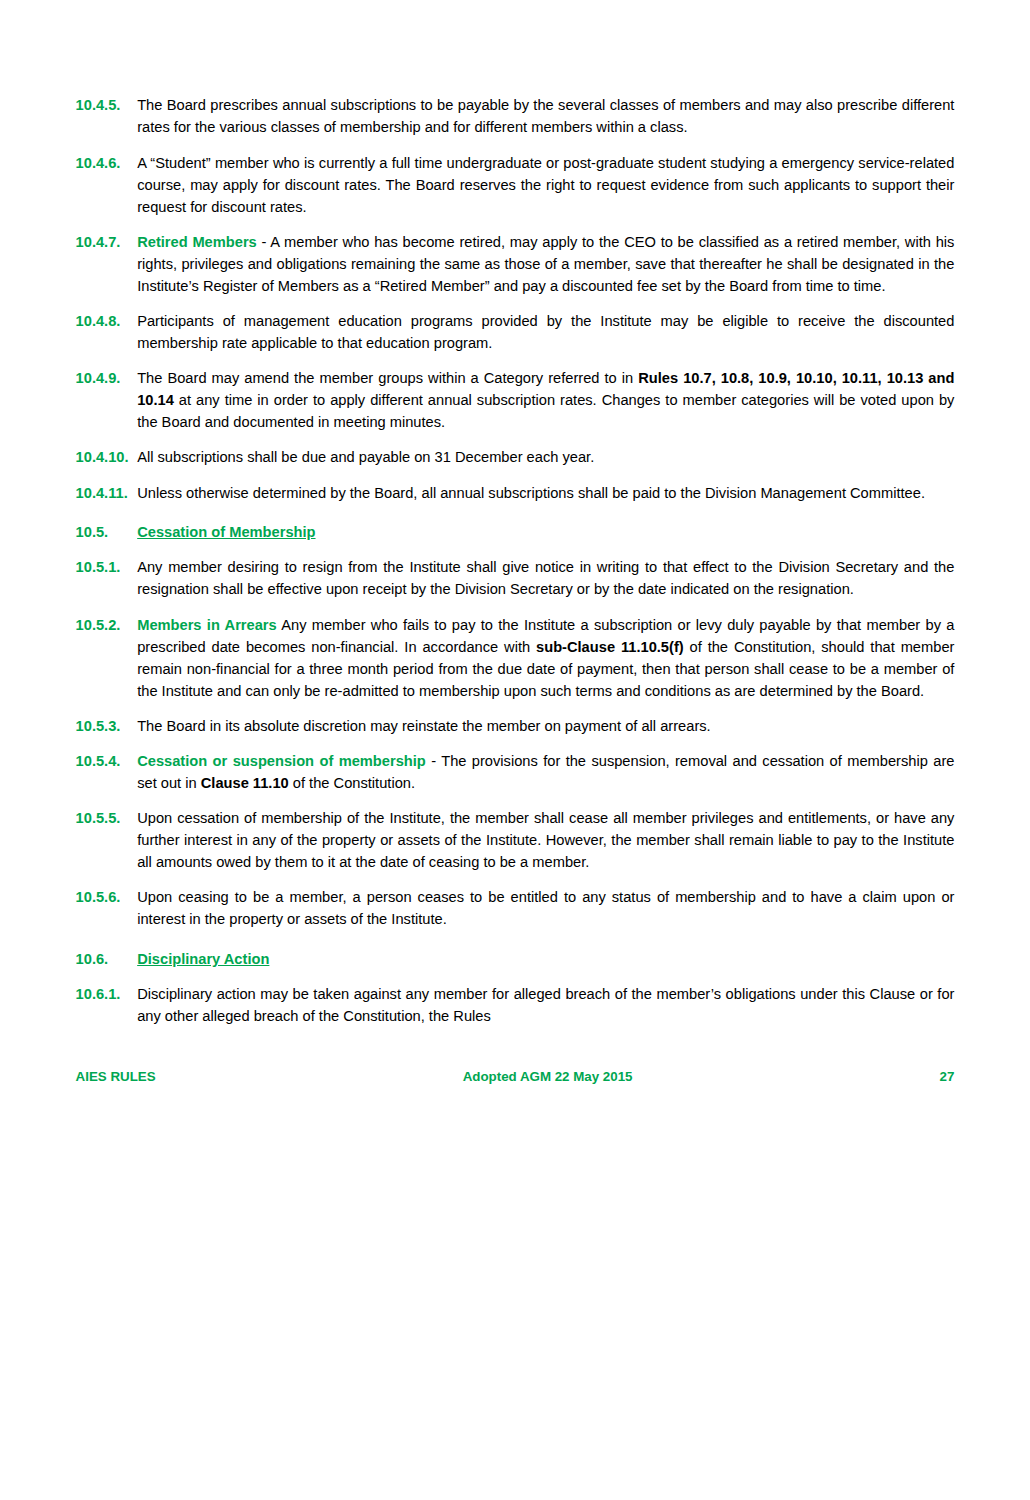10.4.5.
The Board prescribes annual subscriptions to be payable by the several classes of members and may also prescribe different rates for the various classes of membership and for different members within a class.
10.4.6.
A “Student” member who is currently a full time undergraduate or post-graduate student studying a emergency service-related course, may apply for discount rates. The Board reserves the right to request evidence from such applicants to support their request for discount rates.
10.4.7.
Retired Members - A member who has become retired, may apply to the CEO to be classified as a retired member, with his rights, privileges and obligations remaining the same as those of a member, save that thereafter he shall be designated in the Institute’s Register of Members as a “Retired Member” and pay a discounted fee set by the Board from time to time.
10.4.8.
Participants of management education programs provided by the Institute may be eligible to receive the discounted membership rate applicable to that education program.
10.4.9.
The Board may amend the member groups within a Category referred to in Rules 10.7, 10.8, 10.9, 10.10, 10.11, 10.13 and 10.14 at any time in order to apply different annual subscription rates. Changes to member categories will be voted upon by the Board and documented in meeting minutes.
10.4.10.
All subscriptions shall be due and payable on 31 December each year.
10.4.11.
Unless otherwise determined by the Board, all annual subscriptions shall be paid to the Division Management Committee.
10.5.
Cessation of Membership
10.5.1.
Any member desiring to resign from the Institute shall give notice in writing to that effect to the Division Secretary and the resignation shall be effective upon receipt by the Division Secretary or by the date indicated on the resignation.
10.5.2.
Members in Arrears Any member who fails to pay to the Institute a subscription or levy duly payable by that member by a prescribed date becomes non-financial. In accordance with sub-Clause 11.10.5(f) of the Constitution, should that member remain non-financial for a three month period from the due date of payment, then that person shall cease to be a member of the Institute and can only be re-admitted to membership upon such terms and conditions as are determined by the Board.
10.5.3.
The Board in its absolute discretion may reinstate the member on payment of all arrears.
10.5.4.
Cessation or suspension of membership - The provisions for the suspension, removal and cessation of membership are set out in Clause 11.10 of the Constitution.
10.5.5.
Upon cessation of membership of the Institute, the member shall cease all member privileges and entitlements, or have any further interest in any of the property or assets of the Institute. However, the member shall remain liable to pay to the Institute all amounts owed by them to it at the date of ceasing to be a member.
10.5.6.
Upon ceasing to be a member, a person ceases to be entitled to any status of membership and to have a claim upon or interest in the property or assets of the Institute.
10.6.
Disciplinary Action
10.6.1.
Disciplinary action may be taken against any member for alleged breach of the member’s obligations under this Clause or for any other alleged breach of the Constitution, the Rules
AIES RULES
Adopted AGM 22 May 2015
27